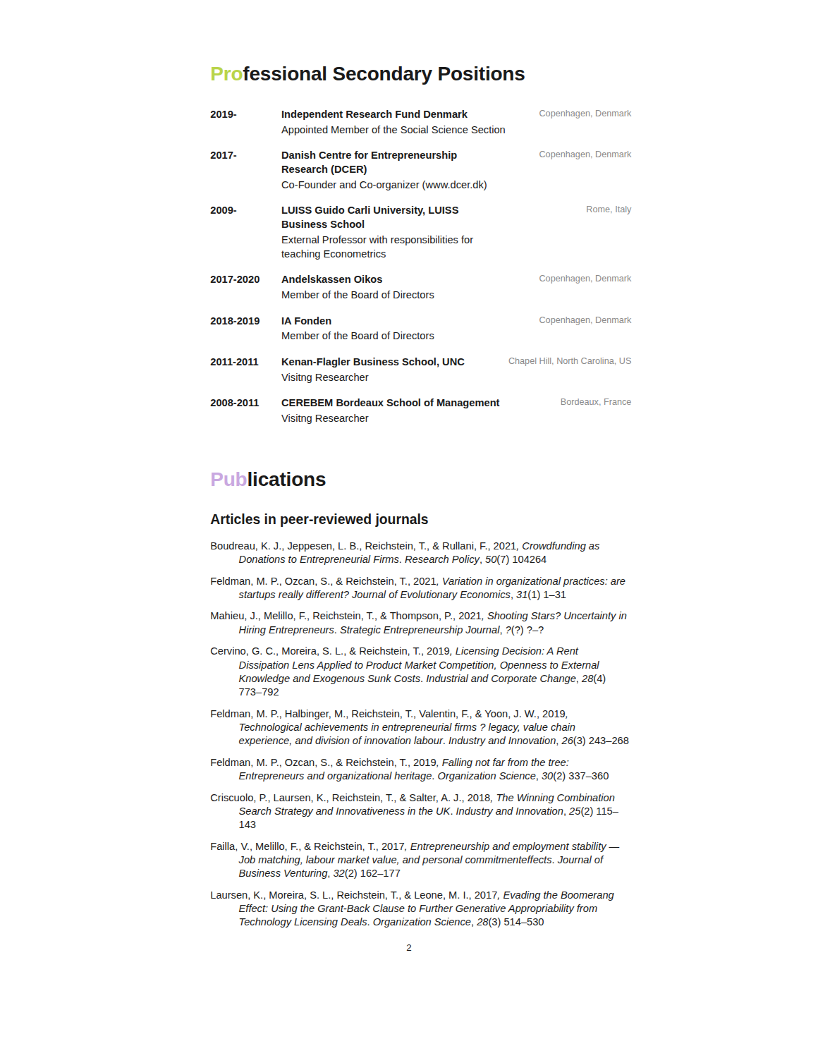Professional Secondary Positions
| 2019- | Independent Research Fund Denmark Appointed Member of the Social Science Section | Copenhagen, Denmark |
| 2017- | Danish Centre for Entrepreneurship Research (DCER) Co-Founder and Co-organizer (www.dcer.dk) | Copenhagen, Denmark |
| 2009- | LUISS Guido Carli University, LUISS Business School External Professor with responsibilities for teaching Econometrics | Rome, Italy |
| 2017-2020 | Andelskassen Oikos Member of the Board of Directors | Copenhagen, Denmark |
| 2018-2019 | IA Fonden Member of the Board of Directors | Copenhagen, Denmark |
| 2011-2011 | Kenan-Flagler Business School, UNC Visitng Researcher | Chapel Hill, North Carolina, US |
| 2008-2011 | CEREBEM Bordeaux School of Management Visitng Researcher | Bordeaux, France |
Publications
Articles in peer-reviewed journals
Boudreau, K. J., Jeppesen, L. B., Reichstein, T., & Rullani, F., 2021, Crowdfunding as Donations to Entrepreneurial Firms. Research Policy, 50(7) 104264
Feldman, M. P., Ozcan, S., & Reichstein, T., 2021, Variation in organizational practices: are startups really different? Journal of Evolutionary Economics, 31(1) 1–31
Mahieu, J., Melillo, F., Reichstein, T., & Thompson, P., 2021, Shooting Stars? Uncertainty in Hiring Entrepreneurs. Strategic Entrepreneurship Journal, ?(?) ?–?
Cervino, G. C., Moreira, S. L., & Reichstein, T., 2019, Licensing Decision: A Rent Dissipation Lens Applied to Product Market Competition, Openness to External Knowledge and Exogenous Sunk Costs. Industrial and Corporate Change, 28(4) 773–792
Feldman, M. P., Halbinger, M., Reichstein, T., Valentin, F., & Yoon, J. W., 2019, Technological achievements in entrepreneurial firms ? legacy, value chain experience, and division of innovation labour. Industry and Innovation, 26(3) 243–268
Feldman, M. P., Ozcan, S., & Reichstein, T., 2019, Falling not far from the tree: Entrepreneurs and organizational heritage. Organization Science, 30(2) 337–360
Criscuolo, P., Laursen, K., Reichstein, T., & Salter, A. J., 2018, The Winning Combination Search Strategy and Innovativeness in the UK. Industry and Innovation, 25(2) 115–143
Failla, V., Melillo, F., & Reichstein, T., 2017, Entrepreneurship and employment stability — Job matching, labour market value, and personal commitmenteffects. Journal of Business Venturing, 32(2) 162–177
Laursen, K., Moreira, S. L., Reichstein, T., & Leone, M. I., 2017, Evading the Boomerang Effect: Using the Grant-Back Clause to Further Generative Appropriability from Technology Licensing Deals. Organization Science, 28(3) 514–530
2